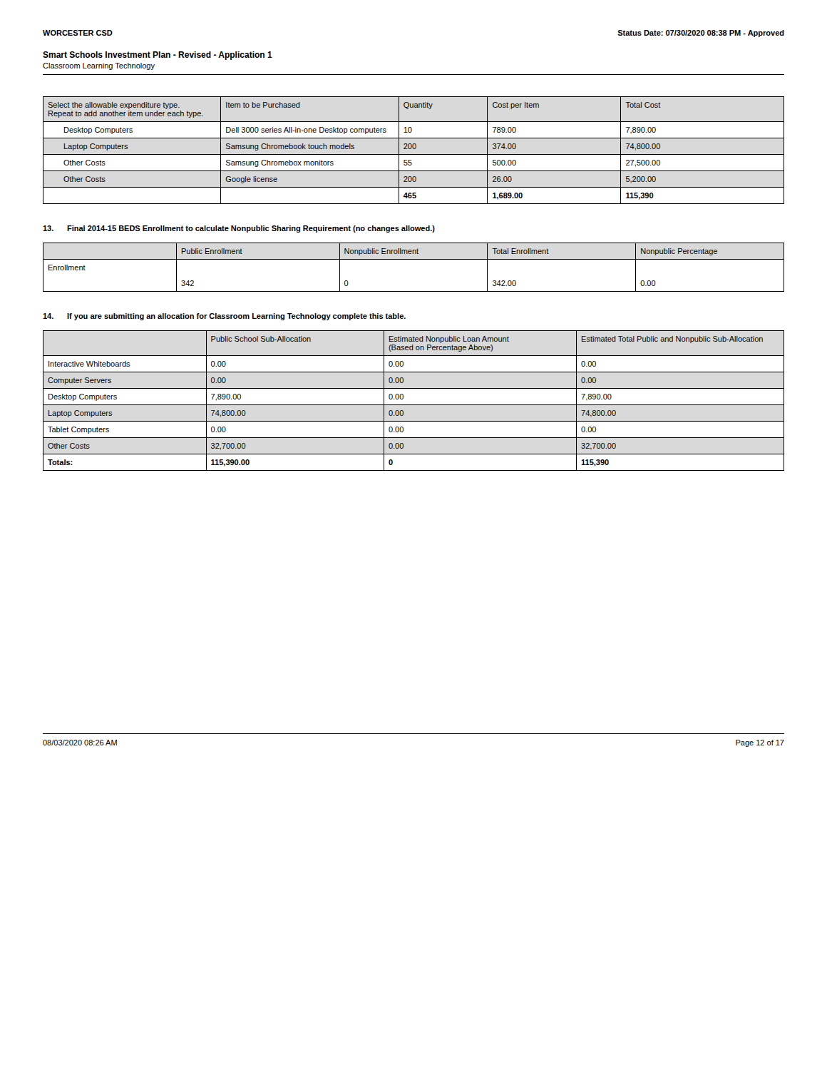WORCESTER CSD
Status Date: 07/30/2020 08:38 PM - Approved
Smart Schools Investment Plan - Revised - Application 1
Classroom Learning Technology
| Select the allowable expenditure type. Repeat to add another item under each type. | Item to be Purchased | Quantity | Cost per Item | Total Cost |
| Desktop Computers | Dell 3000 series All-in-one Desktop computers | 10 | 789.00 | 7,890.00 |
| Laptop Computers | Samsung Chromebook touch models | 200 | 374.00 | 74,800.00 |
| Other Costs | Samsung Chromebox monitors | 55 | 500.00 | 27,500.00 |
| Other Costs | Google license | 200 | 26.00 | 5,200.00 |
| | | 465 | 1,689.00 | 115,390 |
13. Final 2014-15 BEDS Enrollment to calculate Nonpublic Sharing Requirement (no changes allowed.)
| | Public Enrollment | Nonpublic Enrollment | Total Enrollment | Nonpublic Percentage |
| Enrollment | 342 | 0 | 342.00 | 0.00 |
14. If you are submitting an allocation for Classroom Learning Technology complete this table.
| | Public School Sub-Allocation | Estimated Nonpublic Loan Amount (Based on Percentage Above) | Estimated Total Public and Nonpublic Sub-Allocation |
| Interactive Whiteboards | 0.00 | 0.00 | 0.00 |
| Computer Servers | 0.00 | 0.00 | 0.00 |
| Desktop Computers | 7,890.00 | 0.00 | 7,890.00 |
| Laptop Computers | 74,800.00 | 0.00 | 74,800.00 |
| Tablet Computers | 0.00 | 0.00 | 0.00 |
| Other Costs | 32,700.00 | 0.00 | 32,700.00 |
| Totals: | 115,390.00 | 0 | 115,390 |
08/03/2020 08:26 AM
Page 12 of 17